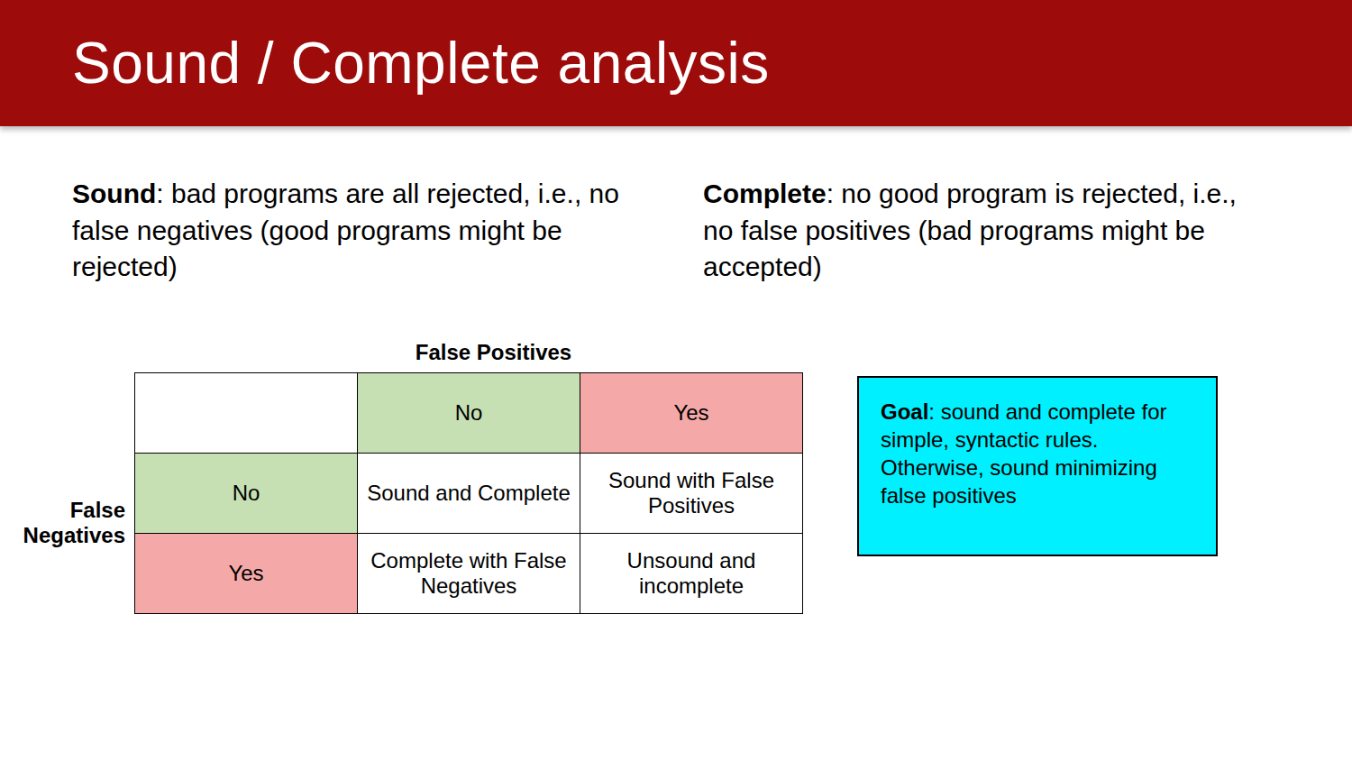Sound / Complete analysis
Sound: bad programs are all rejected, i.e., no false negatives (good programs might be rejected)
Complete: no good program is rejected, i.e., no false positives (bad programs might be accepted)
False Positives
False Negatives
| | No | Yes |
| No | Sound and Complete | Sound with False Positives |
| Yes | Complete with False Negatives | Unsound and incomplete |
Goal: sound and complete for simple, syntactic rules. Otherwise, sound minimizing false positives